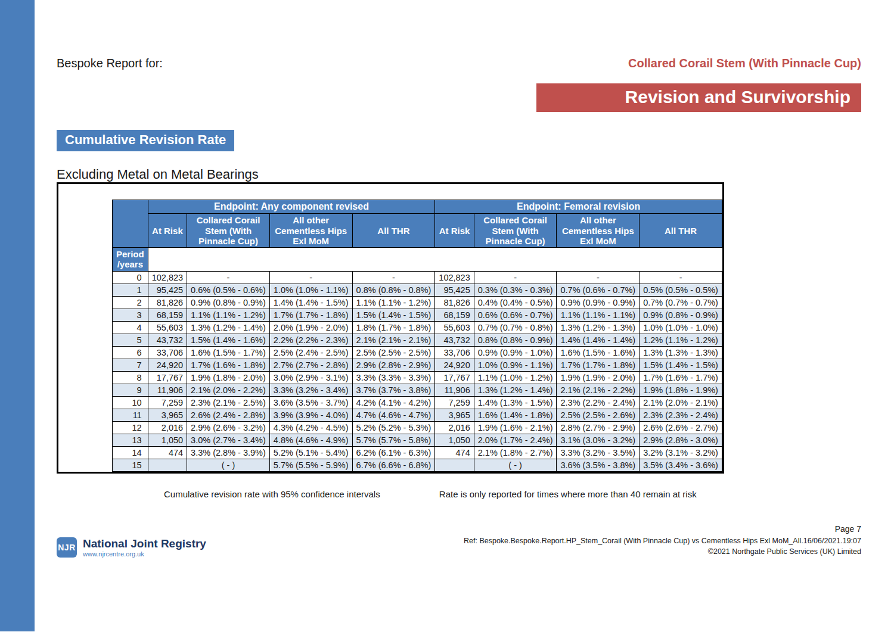Bespoke Report for:
Collared Corail Stem (With Pinnacle Cup)
Revision and Survivorship
Cumulative Revision Rate
Excluding Metal on Metal Bearings
| | Endpoint: Any component revised | Endpoint: Femoral revision |
| --- | --- | --- |
| At Risk | Collared Corail Stem (With Pinnacle Cup) | All other Cementless Hips Exl MoM | All THR | At Risk | Collared Corail Stem (With Pinnacle Cup) | All other Cementless Hips Exl MoM | All THR |
| Period /years | |
| 0 | 102,823 | - | - | - | 102,823 | - | - | - |
| 1 | 95,425 | 0.6% (0.5% - 0.6%) | 1.0% (1.0% - 1.1%) | 0.8% (0.8% - 0.8%) | 95,425 | 0.3% (0.3% - 0.3%) | 0.7% (0.6% - 0.7%) | 0.5% (0.5% - 0.5%) |
| 2 | 81,826 | 0.9% (0.8% - 0.9%) | 1.4% (1.4% - 1.5%) | 1.1% (1.1% - 1.2%) | 81,826 | 0.4% (0.4% - 0.5%) | 0.9% (0.9% - 0.9%) | 0.7% (0.7% - 0.7%) |
| 3 | 68,159 | 1.1% (1.1% - 1.2%) | 1.7% (1.7% - 1.8%) | 1.5% (1.4% - 1.5%) | 68,159 | 0.6% (0.6% - 0.7%) | 1.1% (1.1% - 1.1%) | 0.9% (0.8% - 0.9%) |
| 4 | 55,603 | 1.3% (1.2% - 1.4%) | 2.0% (1.9% - 2.0%) | 1.8% (1.7% - 1.8%) | 55,603 | 0.7% (0.7% - 0.8%) | 1.3% (1.2% - 1.3%) | 1.0% (1.0% - 1.0%) |
| 5 | 43,732 | 1.5% (1.4% - 1.6%) | 2.2% (2.2% - 2.3%) | 2.1% (2.1% - 2.1%) | 43,732 | 0.8% (0.8% - 0.9%) | 1.4% (1.4% - 1.4%) | 1.2% (1.1% - 1.2%) |
| 6 | 33,706 | 1.6% (1.5% - 1.7%) | 2.5% (2.4% - 2.5%) | 2.5% (2.5% - 2.5%) | 33,706 | 0.9% (0.9% - 1.0%) | 1.6% (1.5% - 1.6%) | 1.3% (1.3% - 1.3%) |
| 7 | 24,920 | 1.7% (1.6% - 1.8%) | 2.7% (2.7% - 2.8%) | 2.9% (2.8% - 2.9%) | 24,920 | 1.0% (0.9% - 1.1%) | 1.7% (1.7% - 1.8%) | 1.5% (1.4% - 1.5%) |
| 8 | 17,767 | 1.9% (1.8% - 2.0%) | 3.0% (2.9% - 3.1%) | 3.3% (3.3% - 3.3%) | 17,767 | 1.1% (1.0% - 1.2%) | 1.9% (1.9% - 2.0%) | 1.7% (1.6% - 1.7%) |
| 9 | 11,906 | 2.1% (2.0% - 2.2%) | 3.3% (3.2% - 3.4%) | 3.7% (3.7% - 3.8%) | 11,906 | 1.3% (1.2% - 1.4%) | 2.1% (2.1% - 2.2%) | 1.9% (1.8% - 1.9%) |
| 10 | 7,259 | 2.3% (2.1% - 2.5%) | 3.6% (3.5% - 3.7%) | 4.2% (4.1% - 4.2%) | 7,259 | 1.4% (1.3% - 1.5%) | 2.3% (2.2% - 2.4%) | 2.1% (2.0% - 2.1%) |
| 11 | 3,965 | 2.6% (2.4% - 2.8%) | 3.9% (3.9% - 4.0%) | 4.7% (4.6% - 4.7%) | 3,965 | 1.6% (1.4% - 1.8%) | 2.5% (2.5% - 2.6%) | 2.3% (2.3% - 2.4%) |
| 12 | 2,016 | 2.9% (2.6% - 3.2%) | 4.3% (4.2% - 4.5%) | 5.2% (5.2% - 5.3%) | 2,016 | 1.9% (1.6% - 2.1%) | 2.8% (2.7% - 2.9%) | 2.6% (2.6% - 2.7%) |
| 13 | 1,050 | 3.0% (2.7% - 3.4%) | 4.8% (4.6% - 4.9%) | 5.7% (5.7% - 5.8%) | 1,050 | 2.0% (1.7% - 2.4%) | 3.1% (3.0% - 3.2%) | 2.9% (2.8% - 3.0%) |
| 14 | 474 | 3.3% (2.8% - 3.9%) | 5.2% (5.1% - 5.4%) | 6.2% (6.1% - 6.3%) | 474 | 2.1% (1.8% - 2.7%) | 3.3% (3.2% - 3.5%) | 3.2% (3.1% - 3.2%) |
| 15 | | ( - ) | 5.7% (5.5% - 5.9%) | 6.7% (6.6% - 6.8%) | | ( - ) | 3.6% (3.5% - 3.8%) | 3.5% (3.4% - 3.6%) |
Cumulative revision rate with 95% confidence intervals Rate is only reported for times where more than 40 remain at risk
NJR
National Joint Registry
www.njrcentre.org.uk
Page 7
Ref: Bespoke.Bespoke.Report.HP_Stem_Corail (With Pinnacle Cup) vs Cementless Hips Exl MoM_All.16/06/2021.19:07
©2021 Northgate Public Services (UK) Limited